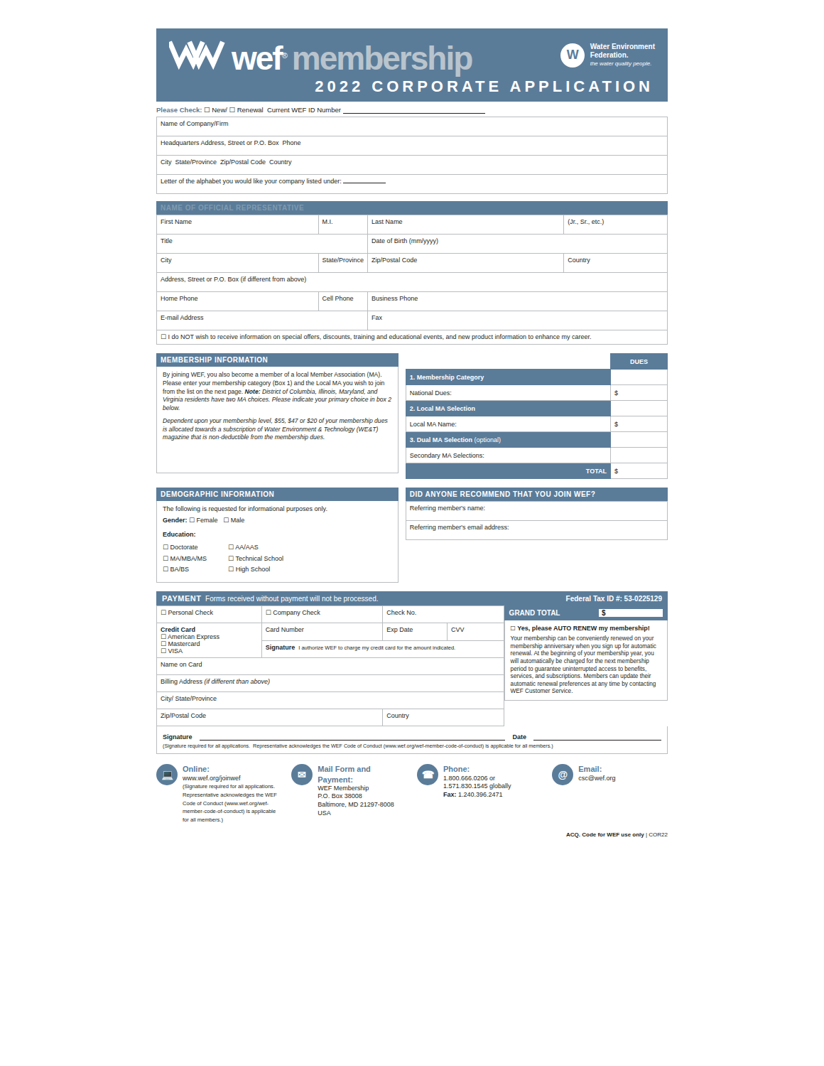wef® membership
W
Water Environment
Federation.
the water quality people.
2022 CORPORATE APPLICATION
Please Check: ☐ New/ ☐ Renewal Current WEF ID Number
| Name of Company/Firm |
| Headquarters Address, Street or P.O. Box Phone |
| City State/Province Zip/Postal Code Country |
| Letter of the alphabet you would like your company listed under: |
NAME OF OFFICIAL REPRESENTATIVE
| First Name | M.I. | Last Name | (Jr., Sr., etc.) |
| Title | Date of Birth (mm/yyyy) |
| City | State/Province | Zip/Postal Code | Country |
| Address, Street or P.O. Box (if different from above) |
| Home Phone | Cell Phone | Business Phone |
| E-mail Address | Fax |
| ☐ I do NOT wish to receive information on special offers, discounts, training and educational events, and new product information to enhance my career. |
MEMBERSHIP INFORMATION
By joining WEF, you also become a member of a local Member Association (MA). Please enter your membership category (Box 1) and the Local MA you wish to join from the list on the next page. Note: District of Columbia, Illinois, Maryland, and Virginia residents have two MA choices. Please indicate your primary choice in box 2 below.
Dependent upon your membership level, $55, $47 or $20 of your membership dues is allocated towards a subscription of Water Environment & Technology (WE&T) magazine that is non-deductible from the membership dues.
| | DUES |
| 1. Membership Category | |
| National Dues: | $ |
| 2. Local MA Selection | |
| Local MA Name: | $ |
| 3. Dual MA Selection (optional) | |
| Secondary MA Selections: | |
| TOTAL | $ |
DEMOGRAPHIC INFORMATION
The following is requested for informational purposes only.
Gender: ☐ Female ☐ Male
Education:
☐ Doctorate
☐ MA/MBA/MS
☐ BA/BS
☐ AA/AAS
☐ Technical School
☐ High School
DID ANYONE RECOMMEND THAT YOU JOIN WEF?
| Referring member's name: |
| Referring member's email address: |
PAYMENT Forms received without payment will not be processed.
Federal Tax ID #: 53-0225129
| ☐ Personal Check | ☐ Company Check | Check No. |
| Credit Card ☐ American Express ☐ Mastercard ☐ VISA | Card Number | Exp Date | CVV |
| Signature I authorize WEF to charge my credit card for the amount indicated. |
| Name on Card |
| Billing Address (if different than above) |
| City/ State/Province |
| Zip/Postal Code | Country |
GRAND TOTAL $
☐ Yes, please AUTO RENEW my membership!
Your membership can be conveniently renewed on your membership anniversary when you sign up for automatic renewal. At the beginning of your membership year, you will automatically be charged for the next membership period to guarantee uninterrupted access to benefits, services, and subscriptions. Members can update their automatic renewal preferences at any time by contacting WEF Customer Service.
Signature Date
(Signature required for all applications. Representative acknowledges the WEF Code of Conduct (www.wef.org/wef-member-code-of-conduct) is applicable for all members.)
💻
Online:
www.wef.org/joinwef
(Signature required for all applications. Representative acknowledges the WEF Code of Conduct (www.wef.org/wef-member-code-of-conduct) is applicable for all members.)
✉
Mail Form and Payment:
WEF Membership
P.O. Box 38008
Baltimore, MD 21297-8008
USA
☎
Phone:
1.800.666.0206 or
1.571.830.1545 globally
Fax: 1.240.396.2471
@
Email:
csc@wef.org
ACQ. Code for WEF use only | COR22